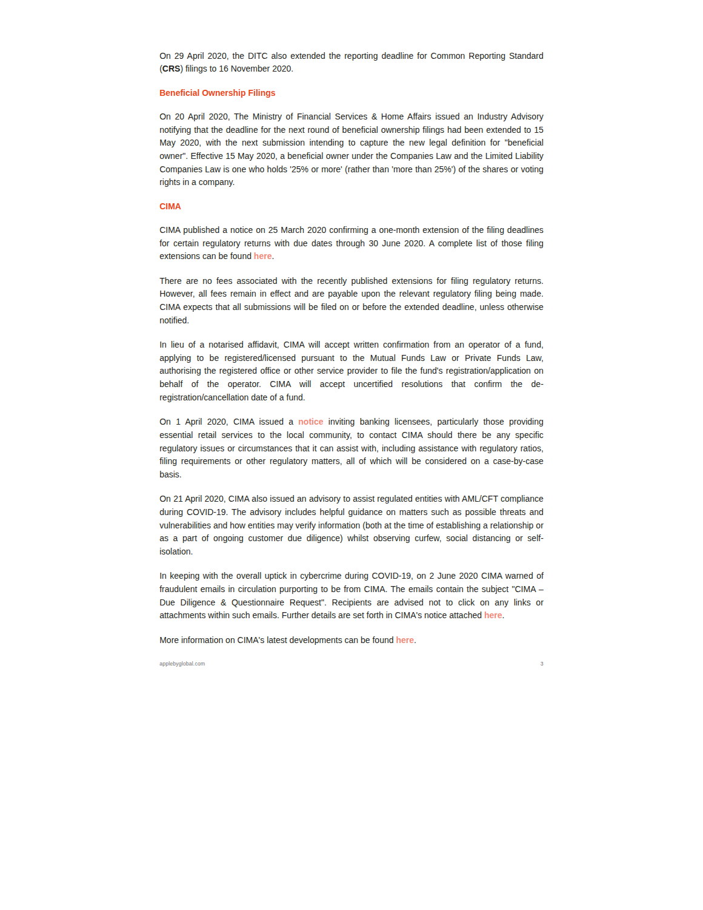On 29 April 2020, the DITC also extended the reporting deadline for Common Reporting Standard (CRS) filings to 16 November 2020.
Beneficial Ownership Filings
On 20 April 2020, The Ministry of Financial Services & Home Affairs issued an Industry Advisory notifying that the deadline for the next round of beneficial ownership filings had been extended to 15 May 2020, with the next submission intending to capture the new legal definition for "beneficial owner". Effective 15 May 2020, a beneficial owner under the Companies Law and the Limited Liability Companies Law is one who holds '25% or more' (rather than 'more than 25%') of the shares or voting rights in a company.
CIMA
CIMA published a notice on 25 March 2020 confirming a one-month extension of the filing deadlines for certain regulatory returns with due dates through 30 June 2020. A complete list of those filing extensions can be found here.
There are no fees associated with the recently published extensions for filing regulatory returns. However, all fees remain in effect and are payable upon the relevant regulatory filing being made. CIMA expects that all submissions will be filed on or before the extended deadline, unless otherwise notified.
In lieu of a notarised affidavit, CIMA will accept written confirmation from an operator of a fund, applying to be registered/licensed pursuant to the Mutual Funds Law or Private Funds Law, authorising the registered office or other service provider to file the fund's registration/application on behalf of the operator. CIMA will accept uncertified resolutions that confirm the de-registration/cancellation date of a fund.
On 1 April 2020, CIMA issued a notice inviting banking licensees, particularly those providing essential retail services to the local community, to contact CIMA should there be any specific regulatory issues or circumstances that it can assist with, including assistance with regulatory ratios, filing requirements or other regulatory matters, all of which will be considered on a case-by-case basis.
On 21 April 2020, CIMA also issued an advisory to assist regulated entities with AML/CFT compliance during COVID-19. The advisory includes helpful guidance on matters such as possible threats and vulnerabilities and how entities may verify information (both at the time of establishing a relationship or as a part of ongoing customer due diligence) whilst observing curfew, social distancing or self-isolation.
In keeping with the overall uptick in cybercrime during COVID-19, on 2 June 2020 CIMA warned of fraudulent emails in circulation purporting to be from CIMA. The emails contain the subject "CIMA – Due Diligence & Questionnaire Request". Recipients are advised not to click on any links or attachments within such emails. Further details are set forth in CIMA's notice attached here.
More information on CIMA's latest developments can be found here.
applebyglobal.com 3